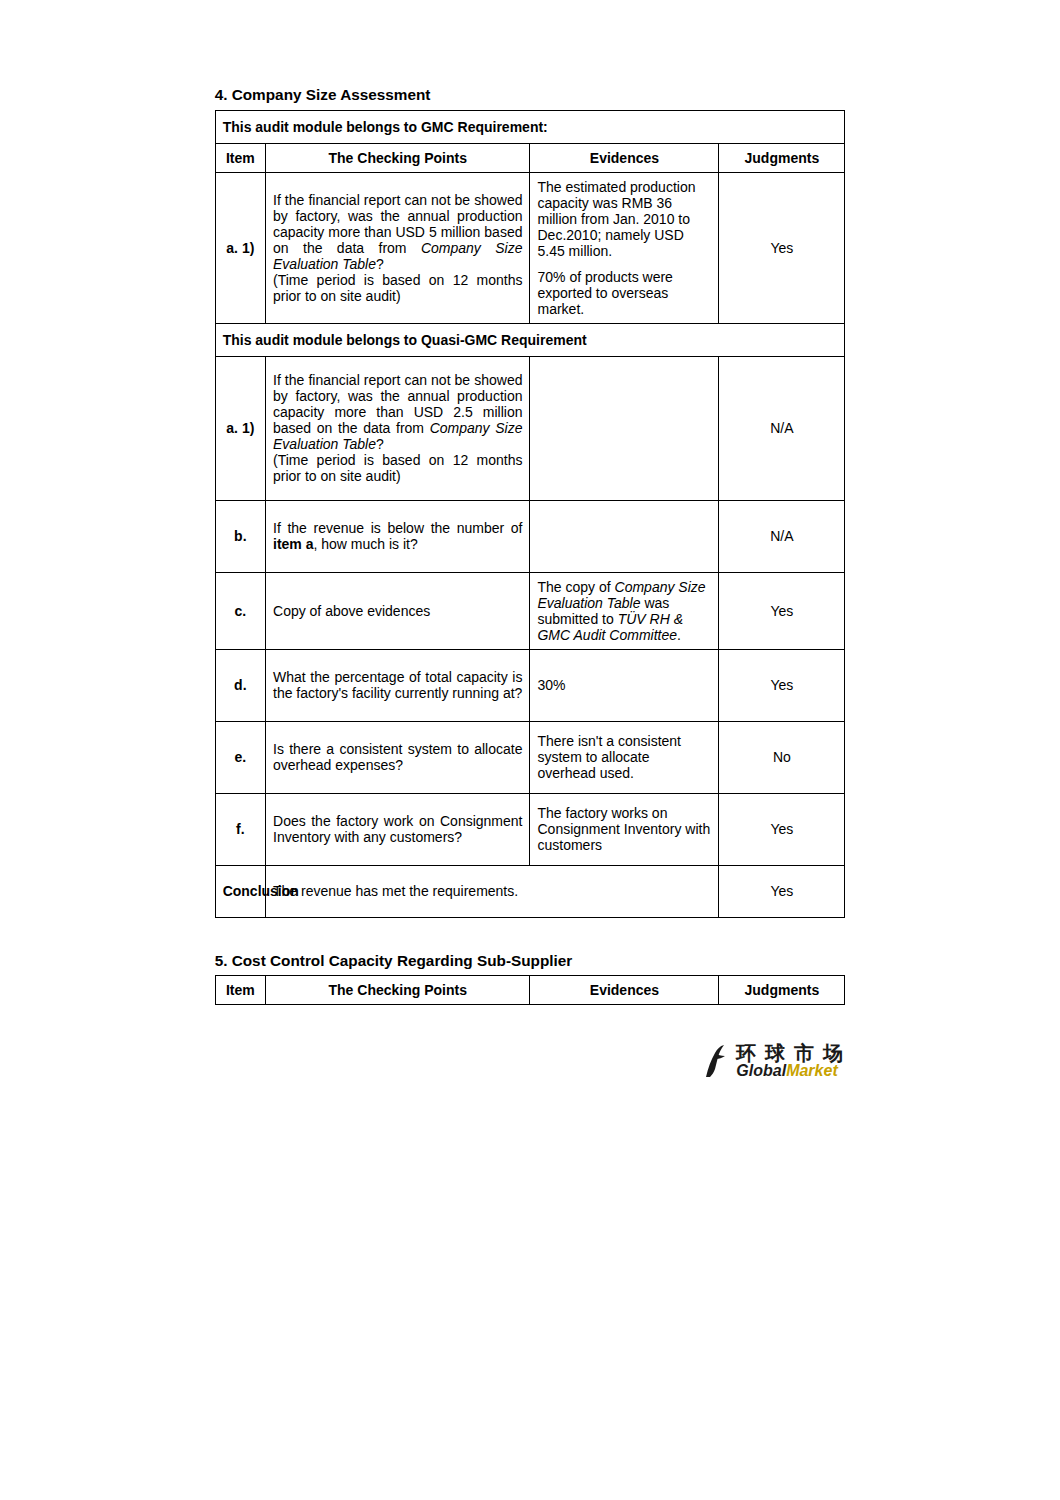4. Company Size Assessment
| This audit module belongs to GMC Requirement: |
| Item | The Checking Points | Evidences | Judgments |
| a. 1) | If the financial report can not be showed by factory, was the annual production capacity more than USD 5 million based on the data from Company Size Evaluation Table ? (Time period is based on 12 months prior to on site audit) | The estimated production capacity was RMB 36 million from Jan. 2010 to Dec.2010; namely USD 5.45 million. 70% of products were exported to overseas market. | Yes |
| This audit module belongs to Quasi-GMC Requirement |
| a. 1) | If the financial report can not be showed by factory, was the annual production capacity more than USD 2.5 million based on the data from Company Size Evaluation Table ? (Time period is based on 12 months prior to on site audit) | | N/A |
| b. | If the revenue is below the number of item a , how much is it? | | N/A |
| c. | Copy of above evidences | The copy of Company Size Evaluation Table was submitted to TÜV RH & GMC Audit Committee . | Yes |
| d. | What the percentage of total capacity is the factory's facility currently running at? | 30% | Yes |
| e. | Is there a consistent system to allocate overhead expenses? | There isn't a consistent system to allocate overhead used. | No |
| f. | Does the factory work on Consignment Inventory with any customers? | The factory works on Consignment Inventory with customers | Yes |
| Conclusion | The revenue has met the requirements. | Yes |
5. Cost Control Capacity Regarding Sub-Supplier
| Item | The Checking Points | Evidences | Judgments |
| --- | --- | --- | --- |
环 球 市 场
GlobalMarket